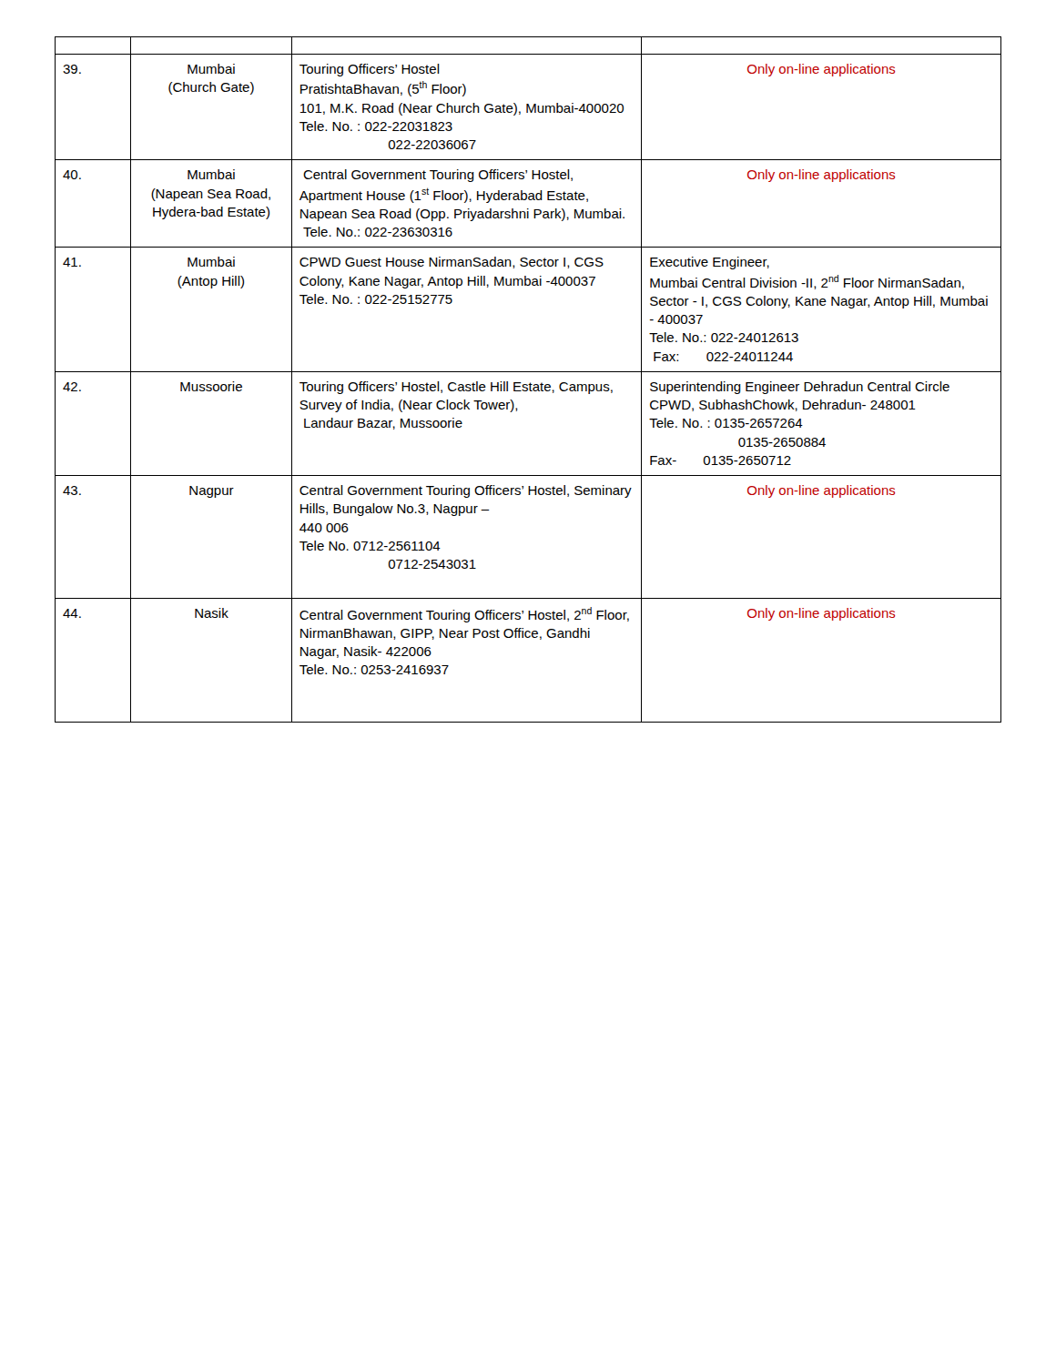| 39. | Mumbai (Church Gate) | Touring Officers’ Hostel PratishtaBhavan, (5 th Floor) 101, M.K. Road (Near Church Gate), Mumbai-400020 Tele. No. : 022-22031823 022-22036067 | Only on-line applications |
| 40. | Mumbai (Napean Sea Road, Hydera-bad Estate) | Central Government Touring Officers’ Hostel, Apartment House (1 st Floor), Hyderabad Estate, Napean Sea Road (Opp. Priyadarshni Park), Mumbai. Tele. No.: 022-23630316 | Only on-line applications |
| 41. | Mumbai (Antop Hill) | CPWD Guest House NirmanSadan, Sector I, CGS Colony, Kane Nagar, Antop Hill, Mumbai -400037 Tele. No. : 022-25152775 | Executive Engineer, Mumbai Central Division -II, 2 nd Floor NirmanSadan, Sector - I, CGS Colony, Kane Nagar, Antop Hill, Mumbai - 400037 Tele. No.: 022-24012613 Fax: 022-24011244 |
| 42. | Mussoorie | Touring Officers’ Hostel, Castle Hill Estate, Campus, Survey of India, (Near Clock Tower), Landaur Bazar, Mussoorie | Superintending Engineer Dehradun Central Circle CPWD, SubhashChowk, Dehradun- 248001 Tele. No. : 0135-2657264 0135-2650884 Fax- 0135-2650712 |
| 43. | Nagpur | Central Government Touring Officers’ Hostel, Seminary Hills, Bungalow No.3, Nagpur – 440 006 Tele No. 0712-2561104 0712-2543031 | Only on-line applications |
| 44. | Nasik | Central Government Touring Officers’ Hostel, 2 nd Floor, NirmanBhawan, GIPP, Near Post Office, Gandhi Nagar, Nasik- 422006 Tele. No.: 0253-2416937 | Only on-line applications |